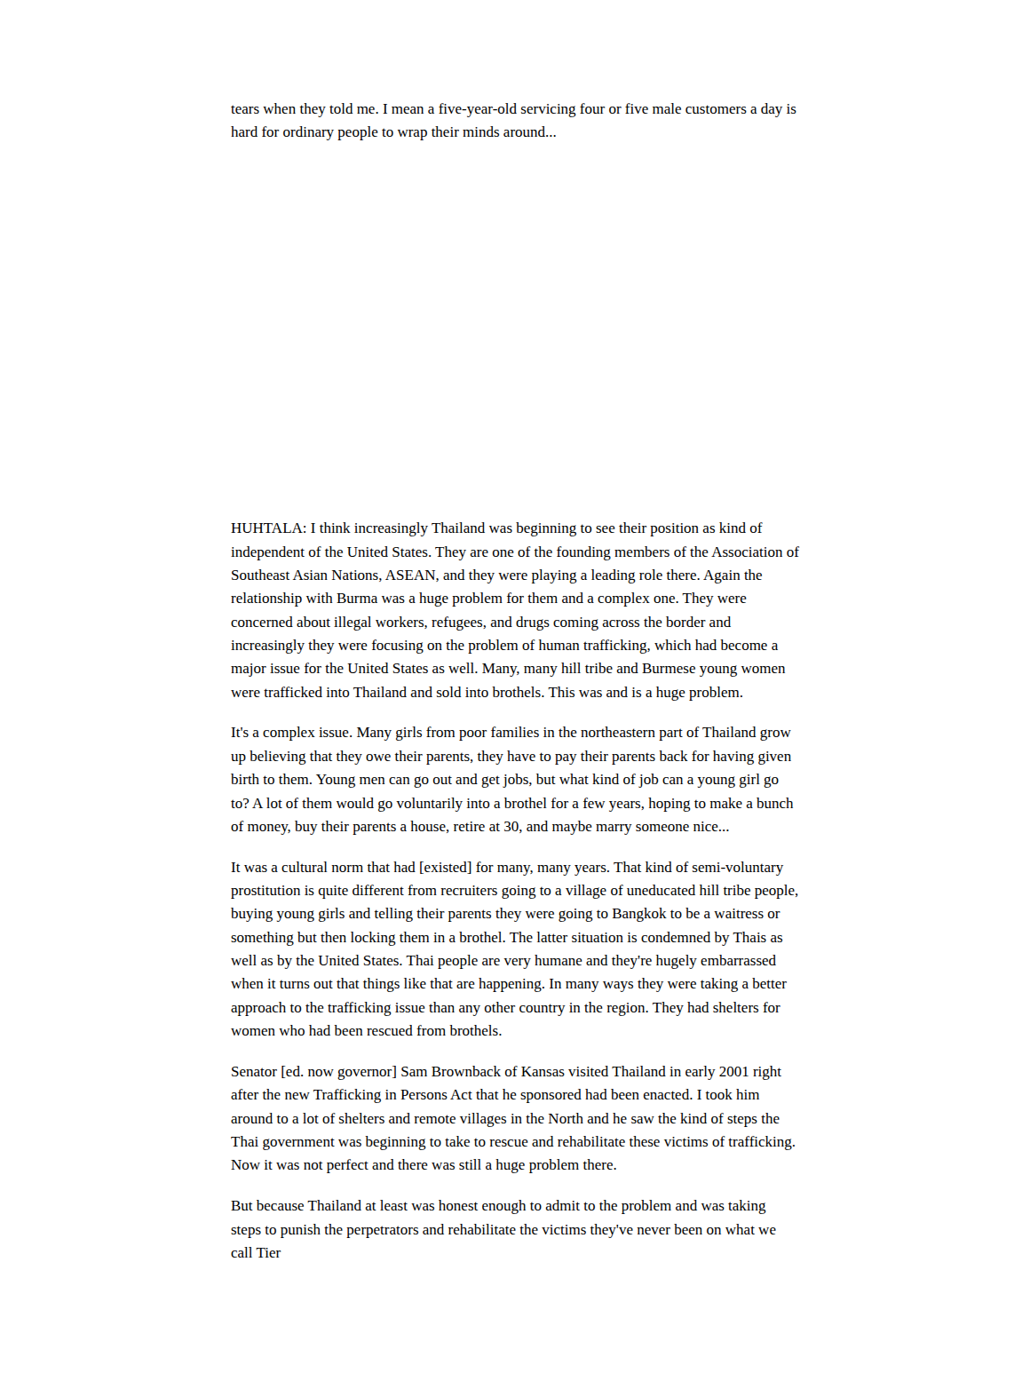tears when they told me. I mean a five-year-old servicing four or five male customers a day is hard for ordinary people to wrap their minds around...
HUHTALA: I think increasingly Thailand was beginning to see their position as kind of independent of the United States. They are one of the founding members of the Association of Southeast Asian Nations, ASEAN, and they were playing a leading role there. Again the relationship with Burma was a huge problem for them and a complex one. They were concerned about illegal workers, refugees, and drugs coming across the border and increasingly they were focusing on the problem of human trafficking, which had become a major issue for the United States as well. Many, many hill tribe and Burmese young women were trafficked into Thailand and sold into brothels. This was and is a huge problem.
It's a complex issue. Many girls from poor families in the northeastern part of Thailand grow up believing that they owe their parents, they have to pay their parents back for having given birth to them. Young men can go out and get jobs, but what kind of job can a young girl go to? A lot of them would go voluntarily into a brothel for a few years, hoping to make a bunch of money, buy their parents a house, retire at 30, and maybe marry someone nice...
It was a cultural norm that had [existed] for many, many years. That kind of semi-voluntary prostitution is quite different from recruiters going to a village of uneducated hill tribe people, buying young girls and telling their parents they were going to Bangkok to be a waitress or something but then locking them in a brothel. The latter situation is condemned by Thais as well as by the United States. Thai people are very humane and they're hugely embarrassed when it turns out that things like that are happening. In many ways they were taking a better approach to the trafficking issue than any other country in the region. They had shelters for women who had been rescued from brothels.
Senator [ed. now governor] Sam Brownback of Kansas visited Thailand in early 2001 right after the new Trafficking in Persons Act that he sponsored had been enacted. I took him around to a lot of shelters and remote villages in the North and he saw the kind of steps the Thai government was beginning to take to rescue and rehabilitate these victims of trafficking. Now it was not perfect and there was still a huge problem there.
But because Thailand at least was honest enough to admit to the problem and was taking steps to punish the perpetrators and rehabilitate the victims they've never been on what we call Tier